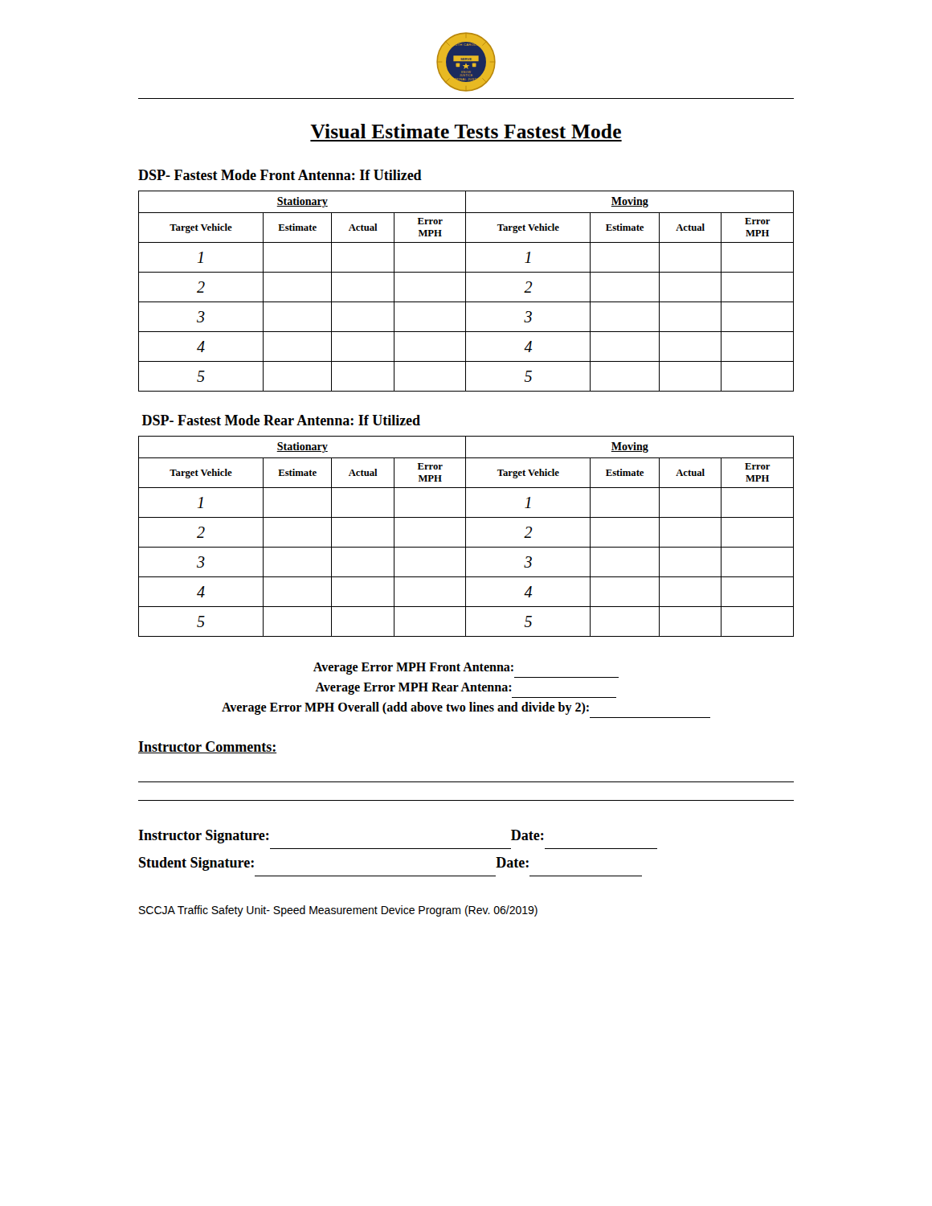SOUTH CAROLINA CRIMINAL JUSTICE SERVE KNOW JUSTICE
Visual Estimate Tests Fastest Mode
DSP- Fastest Mode Front Antenna: If Utilized
| Stationary | Moving |
| --- | --- |
| Target Vehicle | Estimate | Actual | Error MPH | Target Vehicle | Estimate | Actual | Error MPH |
| 1 | | | | 1 | | | |
| 2 | | | | 2 | | | |
| 3 | | | | 3 | | | |
| 4 | | | | 4 | | | |
| 5 | | | | 5 | | | |
DSP- Fastest Mode Rear Antenna: If Utilized
| Stationary | Moving |
| --- | --- |
| Target Vehicle | Estimate | Actual | Error MPH | Target Vehicle | Estimate | Actual | Error MPH |
| 1 | | | | 1 | | | |
| 2 | | | | 2 | | | |
| 3 | | | | 3 | | | |
| 4 | | | | 4 | | | |
| 5 | | | | 5 | | | |
Average Error MPH Front Antenna:
Average Error MPH Rear Antenna:
Average Error MPH Overall (add above two lines and divide by 2):
Instructor Comments:
Instructor Signature: Date:
Student Signature: Date:
SCCJA Traffic Safety Unit- Speed Measurement Device Program (Rev. 06/2019)